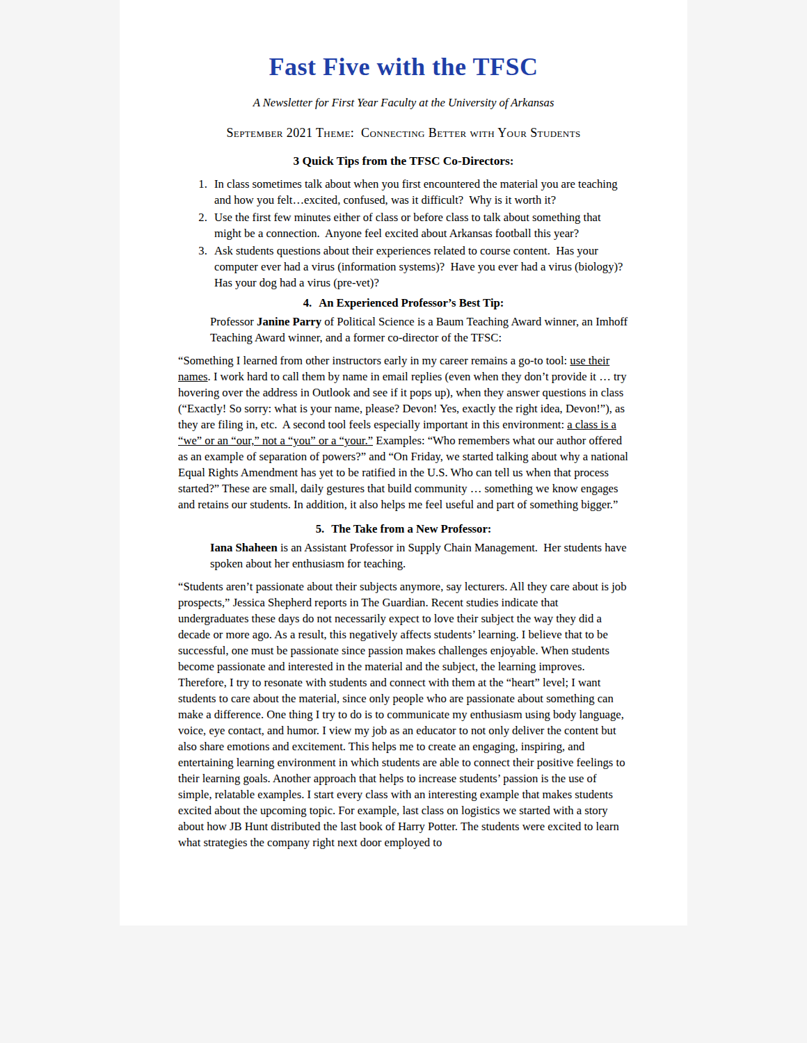Fast Five with the TFSC
A Newsletter for First Year Faculty at the University of Arkansas
September 2021 Theme: Connecting Better with Your Students
3 Quick Tips from the TFSC Co-Directors:
In class sometimes talk about when you first encountered the material you are teaching and how you felt…excited, confused, was it difficult? Why is it worth it?
Use the first few minutes either of class or before class to talk about something that might be a connection. Anyone feel excited about Arkansas football this year?
Ask students questions about their experiences related to course content. Has your computer ever had a virus (information systems)? Have you ever had a virus (biology)? Has your dog had a virus (pre-vet)?
4. An Experienced Professor’s Best Tip:
Professor Janine Parry of Political Science is a Baum Teaching Award winner, an Imhoff Teaching Award winner, and a former co-director of the TFSC:
“Something I learned from other instructors early in my career remains a go-to tool: use their names. I work hard to call them by name in email replies (even when they don’t provide it … try hovering over the address in Outlook and see if it pops up), when they answer questions in class (“Exactly! So sorry: what is your name, please? Devon! Yes, exactly the right idea, Devon!”), as they are filing in, etc. A second tool feels especially important in this environment: a class is a “we” or an “our,” not a “you” or a “your.” Examples: “Who remembers what our author offered as an example of separation of powers?” and “On Friday, we started talking about why a national Equal Rights Amendment has yet to be ratified in the U.S. Who can tell us when that process started?” These are small, daily gestures that build community … something we know engages and retains our students. In addition, it also helps me feel useful and part of something bigger.”
5. The Take from a New Professor:
Iana Shaheen is an Assistant Professor in Supply Chain Management. Her students have spoken about her enthusiasm for teaching.
“Students aren’t passionate about their subjects anymore, say lecturers. All they care about is job prospects,” Jessica Shepherd reports in The Guardian. Recent studies indicate that undergraduates these days do not necessarily expect to love their subject the way they did a decade or more ago. As a result, this negatively affects students’ learning. I believe that to be successful, one must be passionate since passion makes challenges enjoyable. When students become passionate and interested in the material and the subject, the learning improves. Therefore, I try to resonate with students and connect with them at the “heart” level; I want students to care about the material, since only people who are passionate about something can make a difference. One thing I try to do is to communicate my enthusiasm using body language, voice, eye contact, and humor. I view my job as an educator to not only deliver the content but also share emotions and excitement. This helps me to create an engaging, inspiring, and entertaining learning environment in which students are able to connect their positive feelings to their learning goals. Another approach that helps to increase students’ passion is the use of simple, relatable examples. I start every class with an interesting example that makes students excited about the upcoming topic. For example, last class on logistics we started with a story about how JB Hunt distributed the last book of Harry Potter. The students were excited to learn what strategies the company right next door employed to